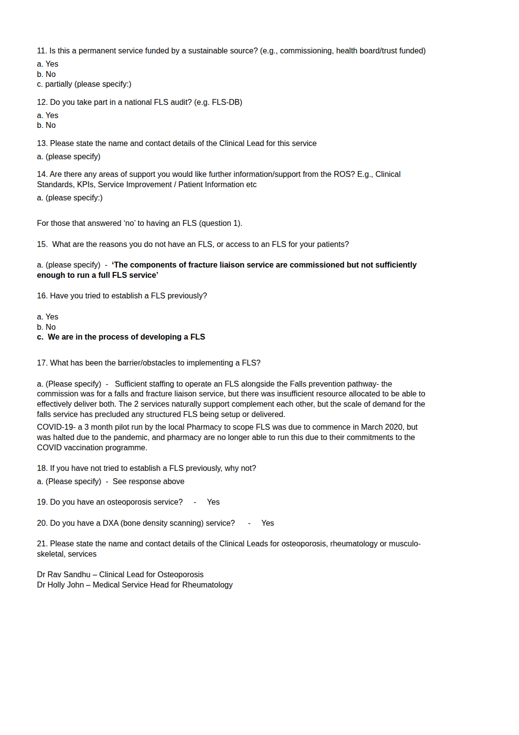11. Is this a permanent service funded by a sustainable source? (e.g., commissioning, health board/trust funded)
a. Yes
b. No
c. partially (please specify:)
12. Do you take part in a national FLS audit? (e.g. FLS-DB)
a. Yes
b. No
13. Please state the name and contact details of the Clinical Lead for this service
a. (please specify)
14. Are there any areas of support you would like further information/support from the ROS? E.g., Clinical Standards, KPIs, Service Improvement / Patient Information etc
a. (please specify:)
For those that answered ‘no’ to having an FLS (question 1).
15. What are the reasons you do not have an FLS, or access to an FLS for your patients?
a. (please specify) - ‘The components of fracture liaison service are commissioned but not sufficiently enough to run a full FLS service’
16. Have you tried to establish a FLS previously?
a. Yes
b. No
c. We are in the process of developing a FLS
17. What has been the barrier/obstacles to implementing a FLS?
a. (Please specify) - Sufficient staffing to operate an FLS alongside the Falls prevention pathway- the commission was for a falls and fracture liaison service, but there was insufficient resource allocated to be able to effectively deliver both. The 2 services naturally support complement each other, but the scale of demand for the falls service has precluded any structured FLS being setup or delivered.
COVID-19- a 3 month pilot run by the local Pharmacy to scope FLS was due to commence in March 2020, but was halted due to the pandemic, and pharmacy are no longer able to run this due to their commitments to the COVID vaccination programme.
18. If you have not tried to establish a FLS previously, why not?
a. (Please specify) - See response above
19. Do you have an osteoporosis service? - Yes
20. Do you have a DXA (bone density scanning) service? - Yes
21. Please state the name and contact details of the Clinical Leads for osteoporosis, rheumatology or musculo-skeletal, services
Dr Rav Sandhu – Clinical Lead for Osteoporosis
Dr Holly John – Medical Service Head for Rheumatology